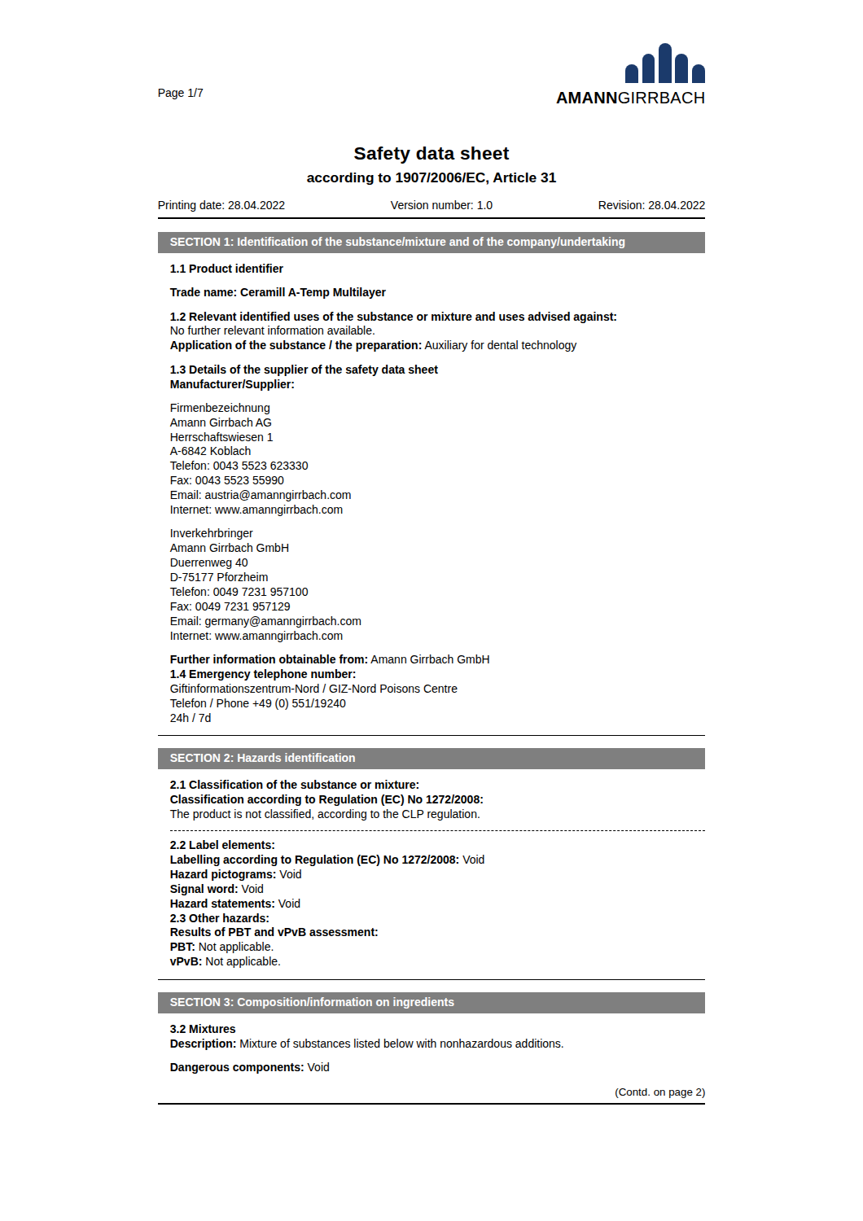Page 1/7
AMANN GIRRBACH
Safety data sheet
according to 1907/2006/EC, Article 31
Printing date: 28.04.2022 Version number: 1.0 Revision: 28.04.2022
SECTION 1: Identification of the substance/mixture and of the company/undertaking
1.1 Product identifier
Trade name: Ceramill A-Temp Multilayer
1.2 Relevant identified uses of the substance or mixture and uses advised against:
No further relevant information available.
Application of the substance / the preparation: Auxiliary for dental technology
1.3 Details of the supplier of the safety data sheet
Manufacturer/Supplier:
Firmenbezeichnung
Amann Girrbach AG
Herrschaftswiesen 1
A-6842 Koblach
Telefon: 0043 5523 623330
Fax: 0043 5523 55990
Email: austria@amanngirrbach.com
Internet: www.amanngirrbach.com
Inverkehrbringer
Amann Girrbach GmbH
Duerrenweg 40
D-75177 Pforzheim
Telefon: 0049 7231 957100
Fax: 0049 7231 957129
Email: germany@amanngirrbach.com
Internet: www.amanngirrbach.com
Further information obtainable from: Amann Girrbach GmbH
1.4 Emergency telephone number:
Giftinformationszentrum-Nord / GIZ-Nord Poisons Centre
Telefon / Phone +49 (0) 551/19240
24h / 7d
SECTION 2: Hazards identification
2.1 Classification of the substance or mixture:
Classification according to Regulation (EC) No 1272/2008:
The product is not classified, according to the CLP regulation.
2.2 Label elements:
Labelling according to Regulation (EC) No 1272/2008: Void
Hazard pictograms: Void
Signal word: Void
Hazard statements: Void
2.3 Other hazards:
Results of PBT and vPvB assessment:
PBT: Not applicable.
vPvB: Not applicable.
SECTION 3: Composition/information on ingredients
3.2 Mixtures
Description: Mixture of substances listed below with nonhazardous additions.
Dangerous components: Void
(Contd. on page 2)